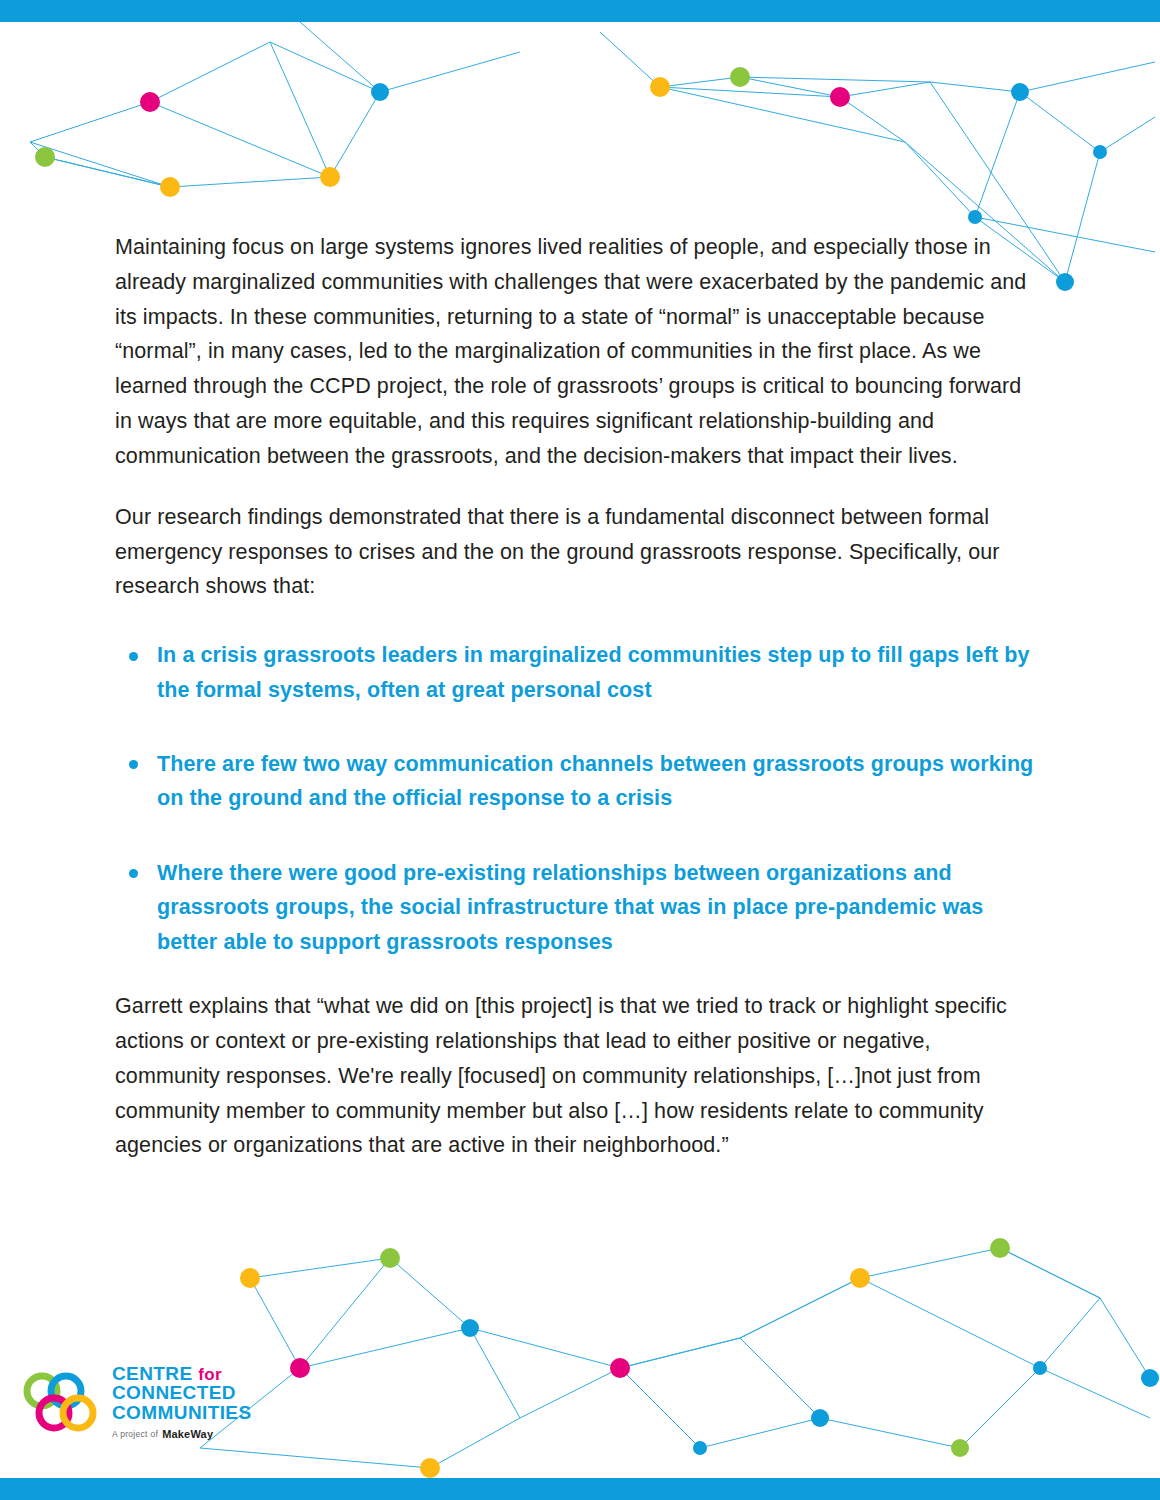Maintaining focus on large systems ignores lived realities of people, and especially those in already marginalized communities with challenges that were exacerbated by the pandemic and its impacts. In these communities, returning to a state of “normal” is unacceptable because “normal”, in many cases, led to the marginalization of communities in the first place. As we learned through the CCPD project, the role of grassroots’ groups is critical to bouncing forward in ways that are more equitable, and this requires significant relationship-building and communication between the grassroots, and the decision-makers that impact their lives.
Our research findings demonstrated that there is a fundamental disconnect between formal emergency responses to crises and the on the ground grassroots response. Specifically, our research shows that:
In a crisis grassroots leaders in marginalized communities step up to fill gaps left by the formal systems, often at great personal cost
There are few two way communication channels between grassroots groups working on the ground and the official response to a crisis
Where there were good pre-existing relationships between organizations and grassroots groups, the social infrastructure that was in place pre-pandemic was better able to support grassroots responses
Garrett explains that “what we did on [this project] is that we tried to track or highlight specific actions or context or pre-existing relationships that lead to either positive or negative, community responses. We're really [focused] on community relationships, […]not just from community member to community member but also […] how residents relate to community agencies or organizations that are active in their neighborhood.”
Centre for
Connected
Communities
A project of MakeWay